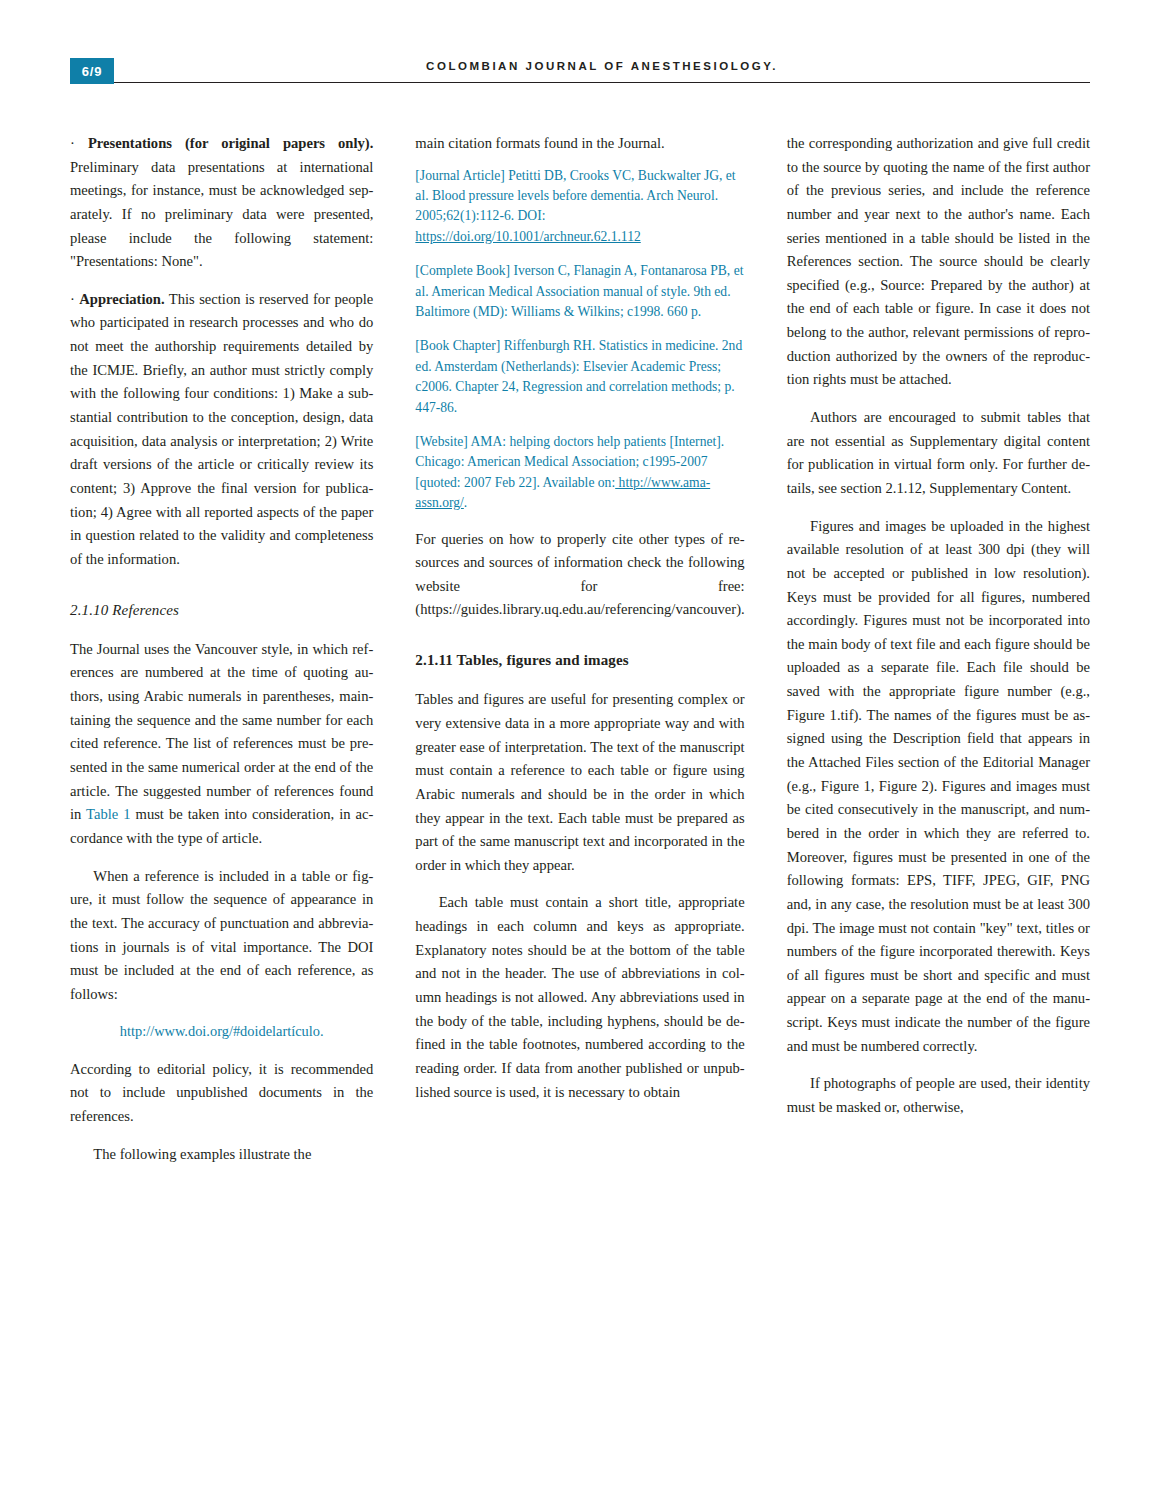6/9
Colombian Journal of Anesthesiology.
· Presentations (for original papers only). Preliminary data presentations at international meetings, for instance, must be acknowledged separately. If no preliminary data were presented, please include the following statement: "Presentations: None".
· Appreciation. This section is reserved for people who participated in research processes and who do not meet the authorship requirements detailed by the ICMJE. Briefly, an author must strictly comply with the following four conditions: 1) Make a substantial contribution to the conception, design, data acquisition, data analysis or interpretation; 2) Write draft versions of the article or critically review its content; 3) Approve the final version for publication; 4) Agree with all reported aspects of the paper in question related to the validity and completeness of the information.
2.1.10 References
The Journal uses the Vancouver style, in which references are numbered at the time of quoting authors, using Arabic numerals in parentheses, maintaining the sequence and the same number for each cited reference. The list of references must be presented in the same numerical order at the end of the article. The suggested number of references found in Table 1 must be taken into consideration, in accordance with the type of article.
When a reference is included in a table or figure, it must follow the sequence of appearance in the text. The accuracy of punctuation and abbreviations in journals is of vital importance. The DOI must be included at the end of each reference, as follows:
http://www.doi.org/#doidelartículo.
According to editorial policy, it is recommended not to include unpublished documents in the references.
The following examples illustrate the
main citation formats found in the Journal.
[Journal Article] Petitti DB, Crooks VC, Buckwalter JG, et al. Blood pressure levels before dementia. Arch Neurol. 2005;62(1):112-6. DOI: https://doi.org/10.1001/archneur.62.1.112
[Complete Book] Iverson C, Flanagin A, Fontanarosa PB, et al. American Medical Association manual of style. 9th ed. Baltimore (MD): Williams & Wilkins; c1998. 660 p.
[Book Chapter] Riffenburgh RH. Statistics in medicine. 2nd ed. Amsterdam (Netherlands): Elsevier Academic Press; c2006. Chapter 24, Regression and correlation methods; p. 447-86.
[Website] AMA: helping doctors help patients [Internet]. Chicago: American Medical Association; c1995-2007 [quoted: 2007 Feb 22]. Available on: http://www.ama-assn.org/.
For queries on how to properly cite other types of resources and sources of information check the following website for free: (https://guides.library.uq.edu.au/referencing/vancouver).
2.1.11 Tables, figures and images
Tables and figures are useful for presenting complex or very extensive data in a more appropriate way and with greater ease of interpretation. The text of the manuscript must contain a reference to each table or figure using Arabic numerals and should be in the order in which they appear in the text. Each table must be prepared as part of the same manuscript text and incorporated in the order in which they appear.
Each table must contain a short title, appropriate headings in each column and keys as appropriate. Explanatory notes should be at the bottom of the table and not in the header. The use of abbreviations in column headings is not allowed. Any abbreviations used in the body of the table, including hyphens, should be defined in the table footnotes, numbered according to the reading order. If data from another published or unpublished source is used, it is necessary to obtain
the corresponding authorization and give full credit to the source by quoting the name of the first author of the previous series, and include the reference number and year next to the author's name. Each series mentioned in a table should be listed in the References section. The source should be clearly specified (e.g., Source: Prepared by the author) at the end of each table or figure. In case it does not belong to the author, relevant permissions of reproduction authorized by the owners of the reproduction rights must be attached.
Authors are encouraged to submit tables that are not essential as Supplementary digital content for publication in virtual form only. For further details, see section 2.1.12, Supplementary Content.
Figures and images be uploaded in the highest available resolution of at least 300 dpi (they will not be accepted or published in low resolution). Keys must be provided for all figures, numbered accordingly. Figures must not be incorporated into the main body of text file and each figure should be uploaded as a separate file. Each file should be saved with the appropriate figure number (e.g., Figure 1.tif). The names of the figures must be assigned using the Description field that appears in the Attached Files section of the Editorial Manager (e.g., Figure 1, Figure 2). Figures and images must be cited consecutively in the manuscript, and numbered in the order in which they are referred to. Moreover, figures must be presented in one of the following formats: EPS, TIFF, JPEG, GIF, PNG and, in any case, the resolution must be at least 300 dpi. The image must not contain "key" text, titles or numbers of the figure incorporated therewith. Keys of all figures must be short and specific and must appear on a separate page at the end of the manuscript. Keys must indicate the number of the figure and must be numbered correctly.
If photographs of people are used, their identity must be masked or, otherwise,